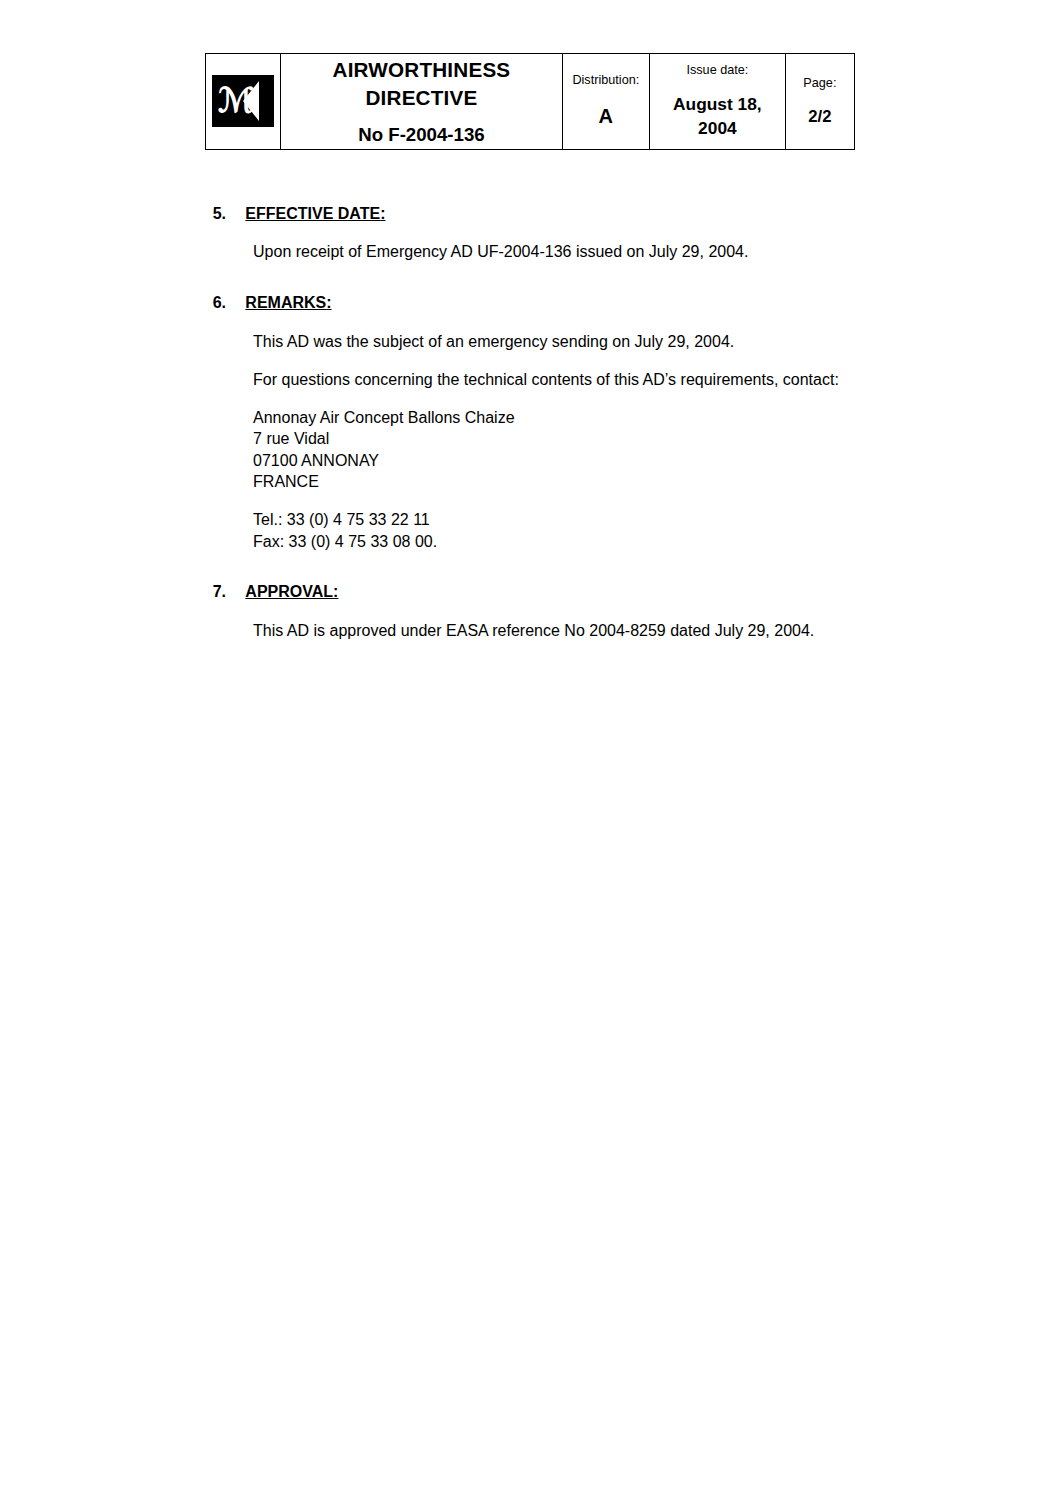| ℳ | AIRWORTHINESS DIRECTIVE No F-2004-136 | Distribution: A | Issue date: August 18, 2004 | Page: 2/2 |
5.
EFFECTIVE DATE:
Upon receipt of Emergency AD UF-2004-136 issued on July 29, 2004.
6.
REMARKS:
This AD was the subject of an emergency sending on July 29, 2004.
For questions concerning the technical contents of this AD’s requirements, contact:
Annonay Air Concept Ballons Chaize
7 rue Vidal
07100 ANNONAY
FRANCE
Tel.: 33 (0) 4 75 33 22 11
Fax: 33 (0) 4 75 33 08 00.
7.
APPROVAL:
This AD is approved under EASA reference No 2004-8259 dated July 29, 2004.